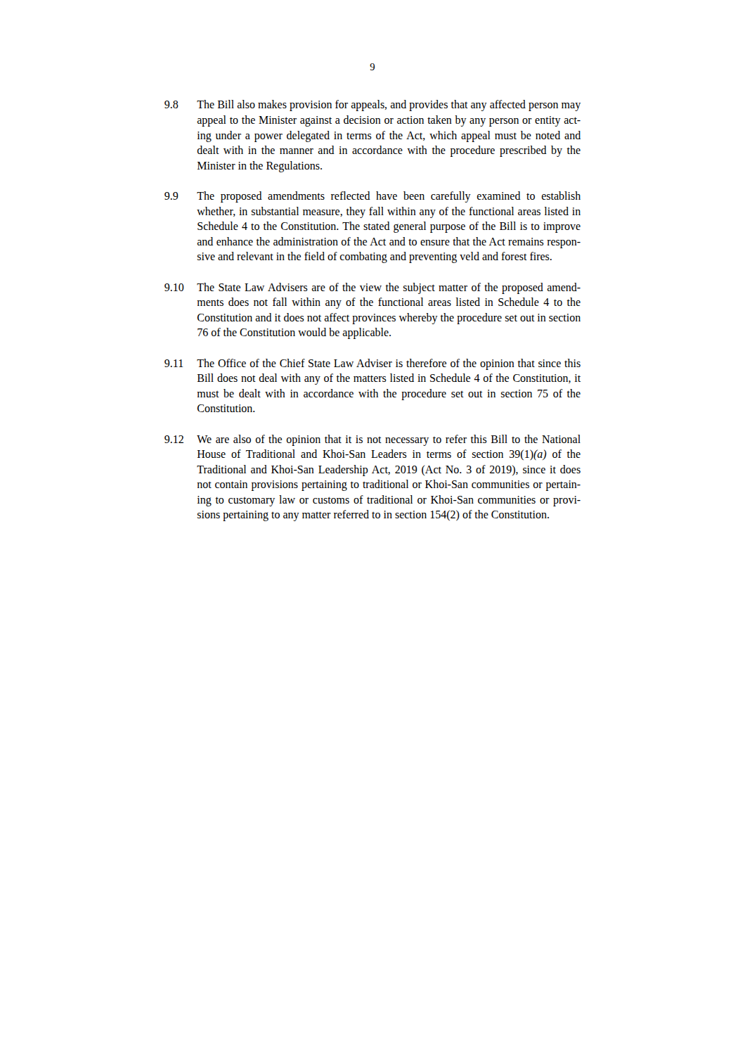9
9.8
The Bill also makes provision for appeals, and provides that any affected person may appeal to the Minister against a decision or action taken by any person or entity acting under a power delegated in terms of the Act, which appeal must be noted and dealt with in the manner and in accordance with the procedure prescribed by the Minister in the Regulations.
9.9
The proposed amendments reflected have been carefully examined to establish whether, in substantial measure, they fall within any of the functional areas listed in Schedule 4 to the Constitution. The stated general purpose of the Bill is to improve and enhance the administration of the Act and to ensure that the Act remains responsive and relevant in the field of combating and preventing veld and forest fires.
9.10
The State Law Advisers are of the view the subject matter of the proposed amendments does not fall within any of the functional areas listed in Schedule 4 to the Constitution and it does not affect provinces whereby the procedure set out in section 76 of the Constitution would be applicable.
9.11
The Office of the Chief State Law Adviser is therefore of the opinion that since this Bill does not deal with any of the matters listed in Schedule 4 of the Constitution, it must be dealt with in accordance with the procedure set out in section 75 of the Constitution.
9.12
We are also of the opinion that it is not necessary to refer this Bill to the National House of Traditional and Khoi-San Leaders in terms of section 39(1)(a) of the Traditional and Khoi-San Leadership Act, 2019 (Act No. 3 of 2019), since it does not contain provisions pertaining to traditional or Khoi-San communities or pertaining to customary law or customs of traditional or Khoi-San communities or provisions pertaining to any matter referred to in section 154(2) of the Constitution.